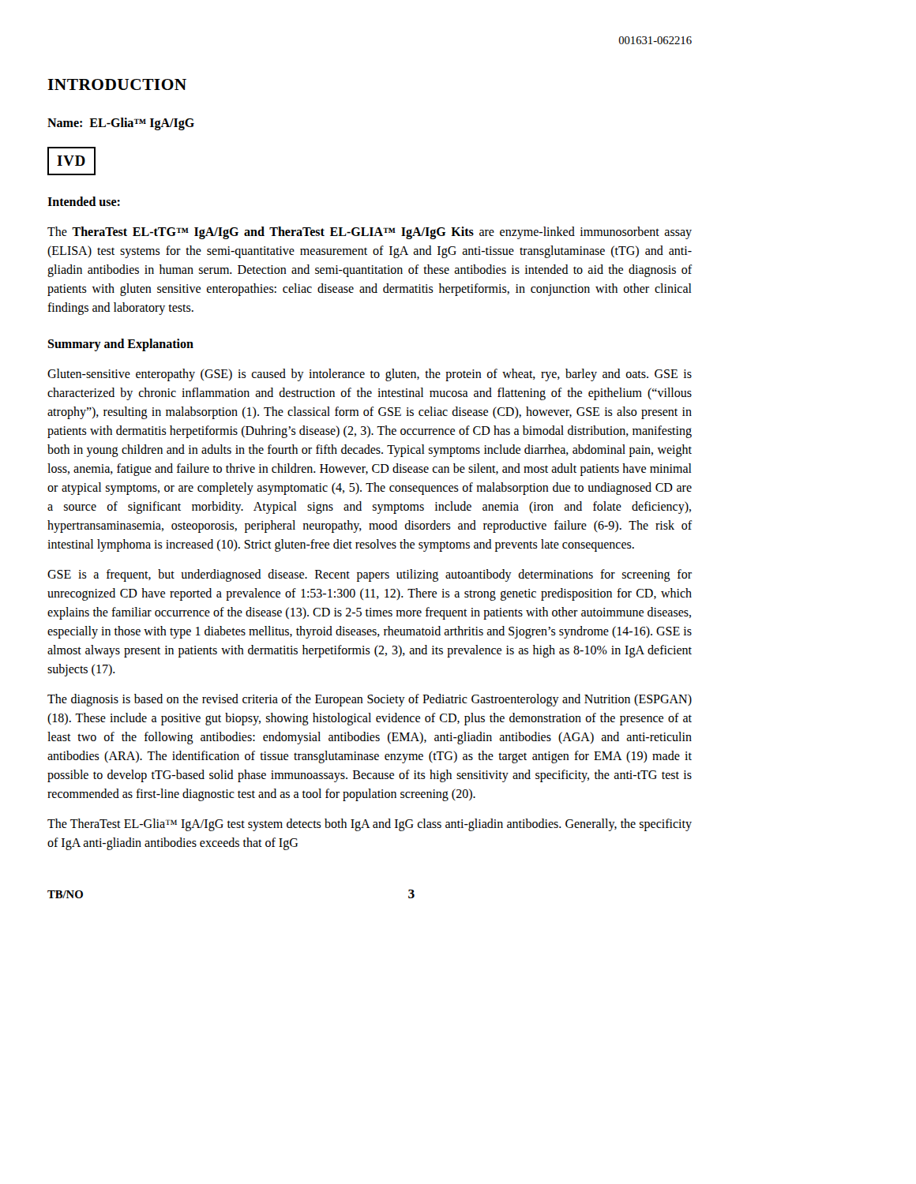001631-062216
INTRODUCTION
Name: EL-Glia™ IgA/IgG
IVD
Intended use:
The TheraTest EL-tTG™ IgA/IgG and TheraTest EL-GLIA™ IgA/IgG Kits are enzyme-linked immunosorbent assay (ELISA) test systems for the semi-quantitative measurement of IgA and IgG anti-tissue transglutaminase (tTG) and anti-gliadin antibodies in human serum. Detection and semi-quantitation of these antibodies is intended to aid the diagnosis of patients with gluten sensitive enteropathies: celiac disease and dermatitis herpetiformis, in conjunction with other clinical findings and laboratory tests.
Summary and Explanation
Gluten-sensitive enteropathy (GSE) is caused by intolerance to gluten, the protein of wheat, rye, barley and oats. GSE is characterized by chronic inflammation and destruction of the intestinal mucosa and flattening of the epithelium (“villous atrophy”), resulting in malabsorption (1). The classical form of GSE is celiac disease (CD), however, GSE is also present in patients with dermatitis herpetiformis (Duhring’s disease) (2, 3). The occurrence of CD has a bimodal distribution, manifesting both in young children and in adults in the fourth or fifth decades. Typical symptoms include diarrhea, abdominal pain, weight loss, anemia, fatigue and failure to thrive in children. However, CD disease can be silent, and most adult patients have minimal or atypical symptoms, or are completely asymptomatic (4, 5). The consequences of malabsorption due to undiagnosed CD are a source of significant morbidity. Atypical signs and symptoms include anemia (iron and folate deficiency), hypertransaminasemia, osteoporosis, peripheral neuropathy, mood disorders and reproductive failure (6-9). The risk of intestinal lymphoma is increased (10). Strict gluten-free diet resolves the symptoms and prevents late consequences.
GSE is a frequent, but underdiagnosed disease. Recent papers utilizing autoantibody determinations for screening for unrecognized CD have reported a prevalence of 1:53-1:300 (11, 12). There is a strong genetic predisposition for CD, which explains the familiar occurrence of the disease (13). CD is 2-5 times more frequent in patients with other autoimmune diseases, especially in those with type 1 diabetes mellitus, thyroid diseases, rheumatoid arthritis and Sjogren’s syndrome (14-16). GSE is almost always present in patients with dermatitis herpetiformis (2, 3), and its prevalence is as high as 8-10% in IgA deficient subjects (17).
The diagnosis is based on the revised criteria of the European Society of Pediatric Gastroenterology and Nutrition (ESPGAN) (18). These include a positive gut biopsy, showing histological evidence of CD, plus the demonstration of the presence of at least two of the following antibodies: endomysial antibodies (EMA), anti-gliadin antibodies (AGA) and anti-reticulin antibodies (ARA). The identification of tissue transglutaminase enzyme (tTG) as the target antigen for EMA (19) made it possible to develop tTG-based solid phase immunoassays. Because of its high sensitivity and specificity, the anti-tTG test is recommended as first-line diagnostic test and as a tool for population screening (20).
The TheraTest EL-Glia™ IgA/IgG test system detects both IgA and IgG class anti-gliadin antibodies. Generally, the specificity of IgA anti-gliadin antibodies exceeds that of IgG
TB/NO
3